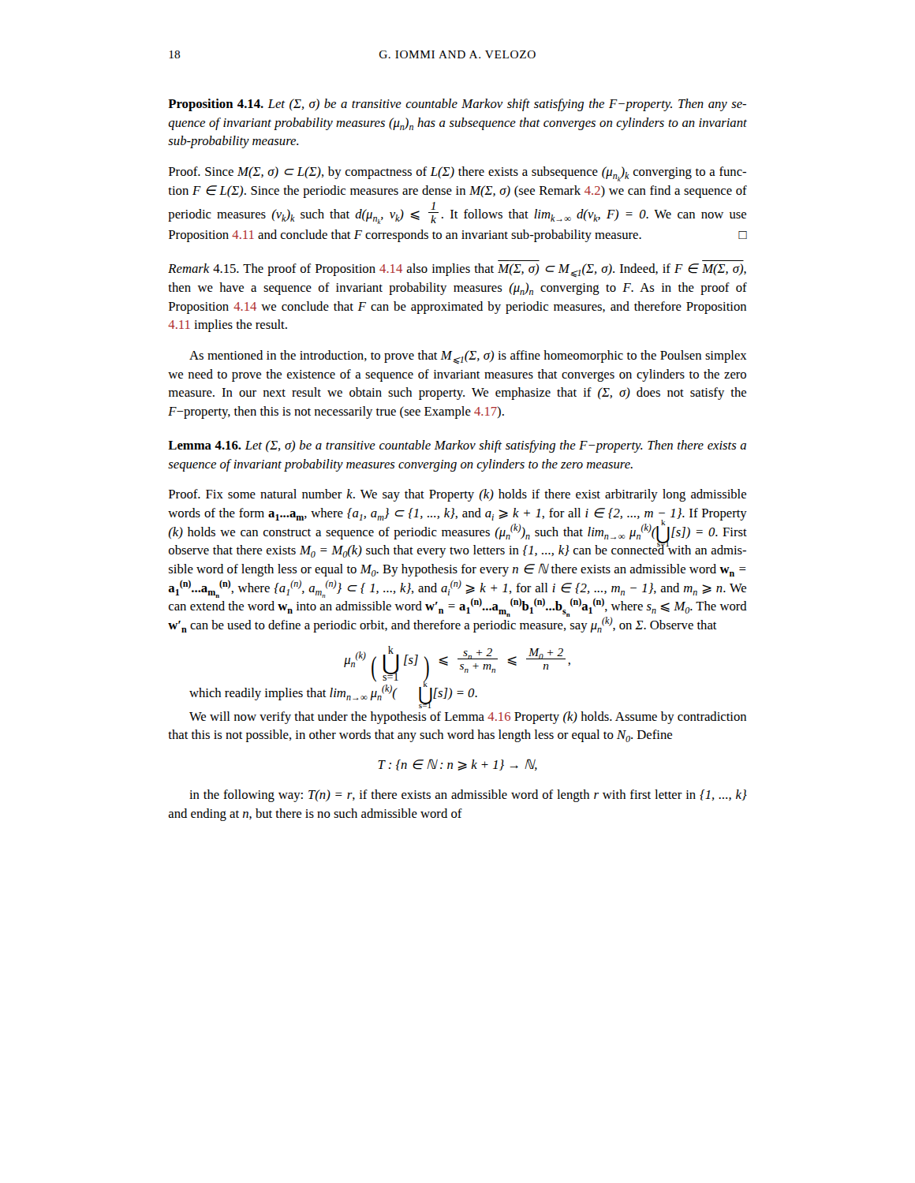18 G. IOMMI AND A. VELOZO 18
Proposition 4.14. Let (Σ, σ) be a transitive countable Markov shift satisfying the F−property. Then any sequence of invariant probability measures (μn)n has a subsequence that converges on cylinders to an invariant sub-probability measure.
Proof. Since M(Σ, σ) ⊂ L(Σ), by compactness of L(Σ) there exists a subsequence (μnk)k converging to a function F ∈ L(Σ). Since the periodic measures are dense in M(Σ, σ) (see Remark 4.2) we can find a sequence of periodic measures (νk)k such that d(μnk, νk) ⩽ 1 k. It follows that limk→∞ d(νk, F) = 0. We can now use Proposition 4.11 and conclude that F corresponds to an invariant sub-probability measure.□
Remark 4.15. The proof of Proposition 4.14 also implies that M(Σ, σ) ⊂ M⩽1(Σ, σ). Indeed, if F ∈ M(Σ, σ), then we have a sequence of invariant probability measures (μn)n converging to F. As in the proof of Proposition 4.14 we conclude that F can be approximated by periodic measures, and therefore Proposition 4.11 implies the result.
As mentioned in the introduction, to prove that M⩽1(Σ, σ) is affine homeomorphic to the Poulsen simplex we need to prove the existence of a sequence of invariant measures that converges on cylinders to the zero measure. In our next result we obtain such property. We emphasize that if (Σ, σ) does not satisfy the F−property, then this is not necessarily true (see Example 4.17).
Lemma 4.16. Let (Σ, σ) be a transitive countable Markov shift satisfying the F−property. Then there exists a sequence of invariant probability measures converging on cylinders to the zero measure.
Proof. Fix some natural number k. We say that Property (k) holds if there exist arbitrarily long admissible words of the form a1...am, where {a1, am} ⊂ {1, ..., k}, and ai ⩾ k + 1, for all i ∈ {2, ..., m − 1}. If Property (k) holds we can construct a sequence of periodic measures (μn(k))n such that limn→∞ μn(k)(⋃ks=1[s]) = 0. First observe that there exists M0 = M0(k) such that every two letters in {1, ..., k} can be connected with an admissible word of length less or equal to M0. By hypothesis for every n ∈ ℕ there exists an admissible word wn = a1(n)...amn(n), where {a1(n), amn(n)} ⊂ { 1, ..., k}, and ai(n) ⩾ k + 1, for all i ∈ {2, ..., mn − 1}, and mn ⩾ n. We can extend the word wn into an admissible word w′n = a1(n)...amn(n)b1(n)...bsn(n)a1(n), where sn ⩽ M0. The word w′n can be used to define a periodic orbit, and therefore a periodic measure, say μn(k), on Σ. Observe that
μn(k) ( ⋃ks=1 [s] ) ⩽ sn + 2 sn + mn ⩽ M0 + 2 n,
which readily implies that limn→∞ μn(k)(⋃ks=1[s]) = 0.
We will now verify that under the hypothesis of Lemma 4.16 Property (k) holds. Assume by contradiction that this is not possible, in other words that any such word has length less or equal to N0. Define
T : {n ∈ ℕ : n ⩾ k + 1} → ℕ,
in the following way: T(n) = r, if there exists an admissible word of length r with first letter in {1, ..., k} and ending at n, but there is no such admissible word of